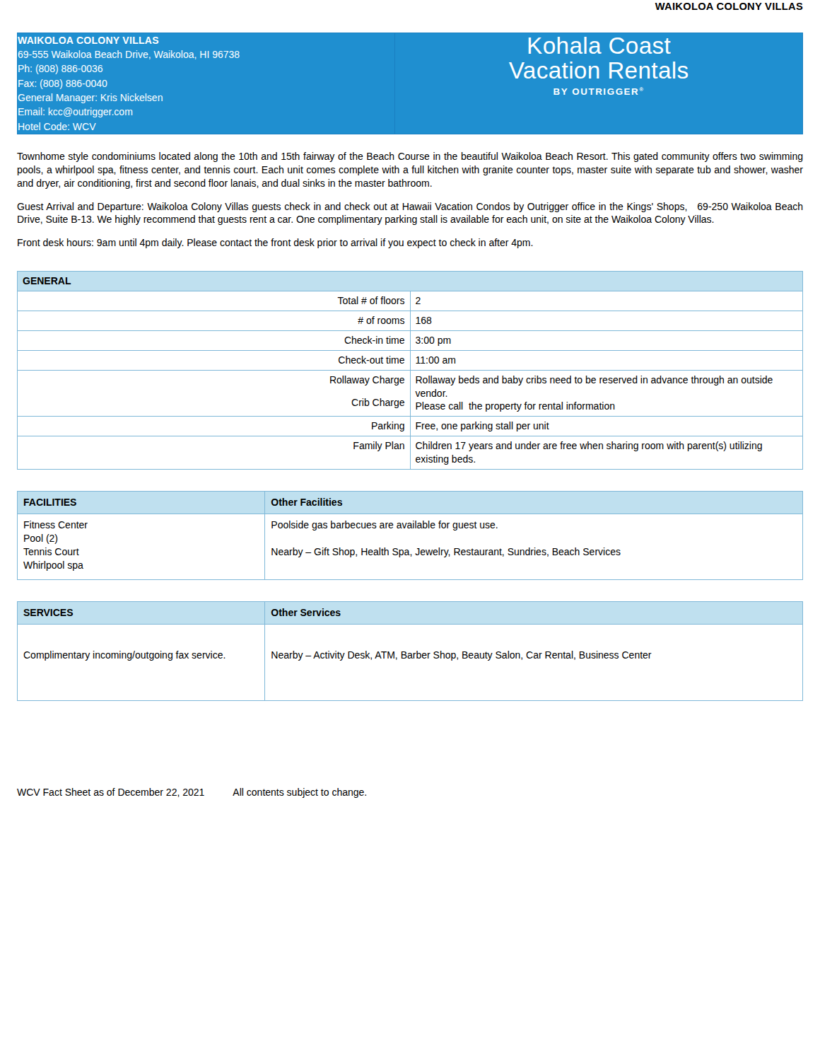WAIKOLOA COLONY VILLAS
| WAIKOLOA COLONY VILLAS 69-555 Waikoloa Beach Drive, Waikoloa, HI 96738 Ph: (808) 886-0036 Fax: (808) 886-0040 General Manager: Kris Nickelsen Email: kcc@outrigger.com Hotel Code: WCV | Kohala Coast Vacation Rentals BY OUTRIGGER ® |
Townhome style condominiums located along the 10th and 15th fairway of the Beach Course in the beautiful Waikoloa Beach Resort. This gated community offers two swimming pools, a whirlpool spa, fitness center, and tennis court. Each unit comes complete with a full kitchen with granite counter tops, master suite with separate tub and shower, washer and dryer, air conditioning, first and second floor lanais, and dual sinks in the master bathroom.
Guest Arrival and Departure: Waikoloa Colony Villas guests check in and check out at Hawaii Vacation Condos by Outrigger office in the Kings' Shops, 69-250 Waikoloa Beach Drive, Suite B-13. We highly recommend that guests rent a car. One complimentary parking stall is available for each unit, on site at the Waikoloa Colony Villas.
Front desk hours: 9am until 4pm daily. Please contact the front desk prior to arrival if you expect to check in after 4pm.
| GENERAL |
| --- |
| Total # of floors | 2 |
| # of rooms | 168 |
| Check-in time | 3:00 pm |
| Check-out time | 11:00 am |
| Rollaway Charge | Rollaway beds and baby cribs need to be reserved in advance through an outside vendor. Please call the property for rental information |
| Crib Charge |
| Parking | Free, one parking stall per unit |
| Family Plan | Children 17 years and under are free when sharing room with parent(s) utilizing existing beds. |
| FACILITIES | Other Facilities |
| --- | --- |
| Fitness Center Pool (2) Tennis Court Whirlpool spa | Poolside gas barbecues are available for guest use. Nearby – Gift Shop, Health Spa, Jewelry, Restaurant, Sundries, Beach Services |
| SERVICES | Other Services |
| --- | --- |
| Complimentary incoming/outgoing fax service. | Nearby – Activity Desk, ATM, Barber Shop, Beauty Salon, Car Rental, Business Center |
WCV Fact Sheet as of December 22, 2021 All contents subject to change.